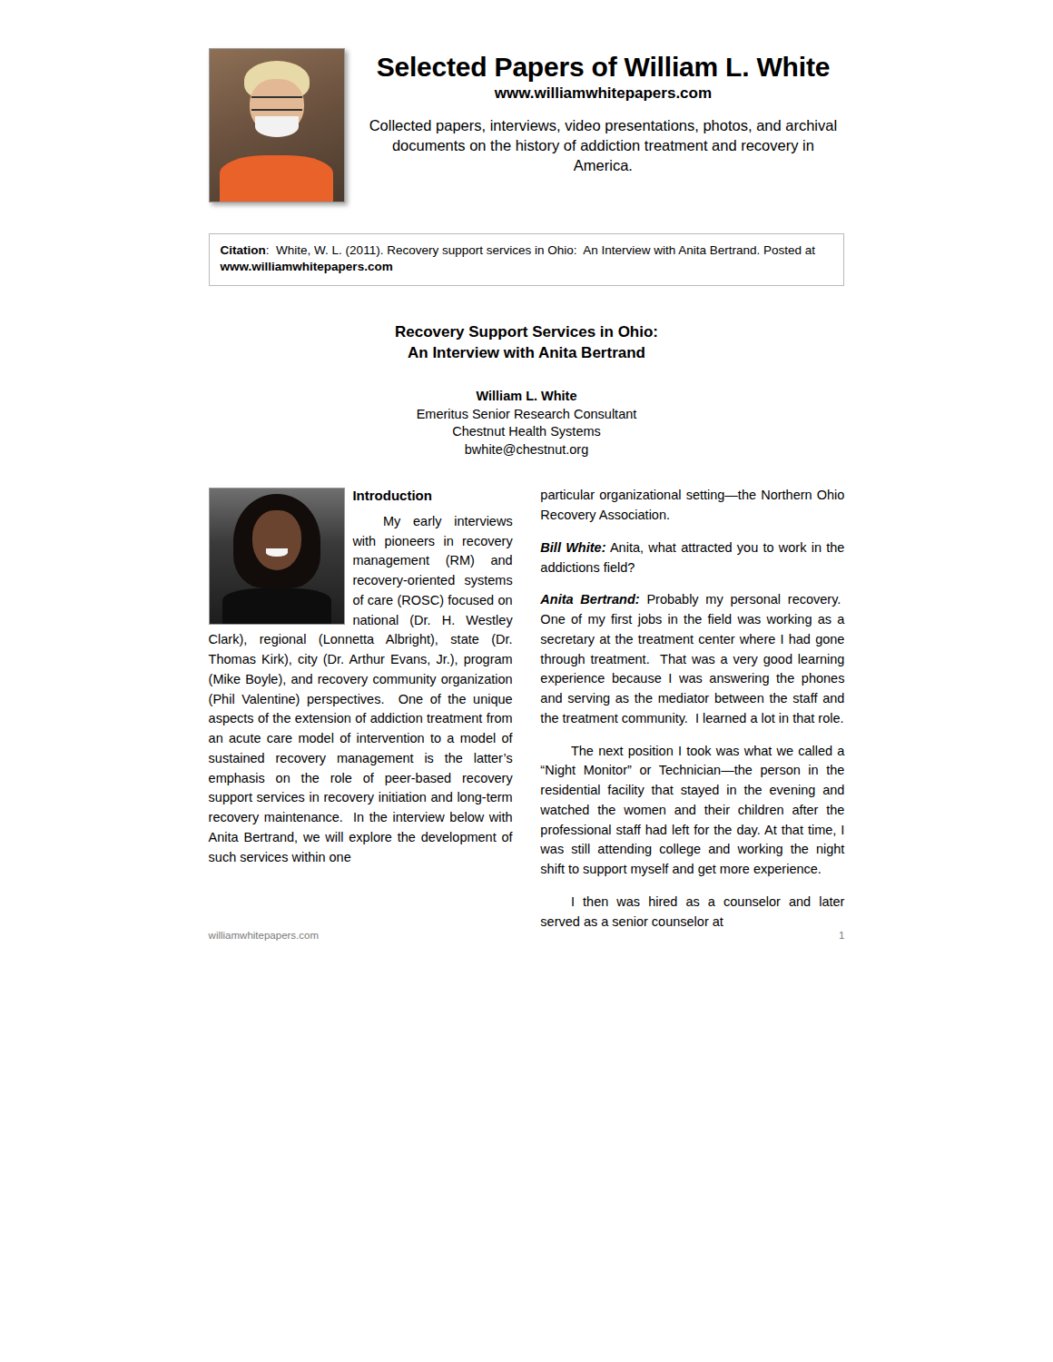Selected Papers of William L. White
www.williamwhitepapers.com
Collected papers, interviews, video presentations, photos, and archival documents on the history of addiction treatment and recovery in America.
Citation: White, W. L. (2011). Recovery support services in Ohio: An Interview with Anita Bertrand. Posted at www.williamwhitepapers.com
Recovery Support Services in Ohio:
An Interview with Anita Bertrand
William L. White
Emeritus Senior Research Consultant
Chestnut Health Systems
bwhite@chestnut.org
Introduction
My early interviews with pioneers in recovery management (RM) and recovery-oriented systems of care (ROSC) focused on national (Dr. H. Westley Clark), regional (Lonnetta Albright), state (Dr. Thomas Kirk), city (Dr. Arthur Evans, Jr.), program (Mike Boyle), and recovery community organization (Phil Valentine) perspectives. One of the unique aspects of the extension of addiction treatment from an acute care model of intervention to a model of sustained recovery management is the latter’s emphasis on the role of peer-based recovery support services in recovery initiation and long-term recovery maintenance. In the interview below with Anita Bertrand, we will explore the development of such services within one
particular organizational setting—the Northern Ohio Recovery Association.
Bill White: Anita, what attracted you to work in the addictions field?
Anita Bertrand: Probably my personal recovery. One of my first jobs in the field was working as a secretary at the treatment center where I had gone through treatment. That was a very good learning experience because I was answering the phones and serving as the mediator between the staff and the treatment community. I learned a lot in that role.
The next position I took was what we called a “Night Monitor” or Technician—the person in the residential facility that stayed in the evening and watched the women and their children after the professional staff had left for the day. At that time, I was still attending college and working the night shift to support myself and get more experience.
I then was hired as a counselor and later served as a senior counselor at
williamwhitepapers.com
1